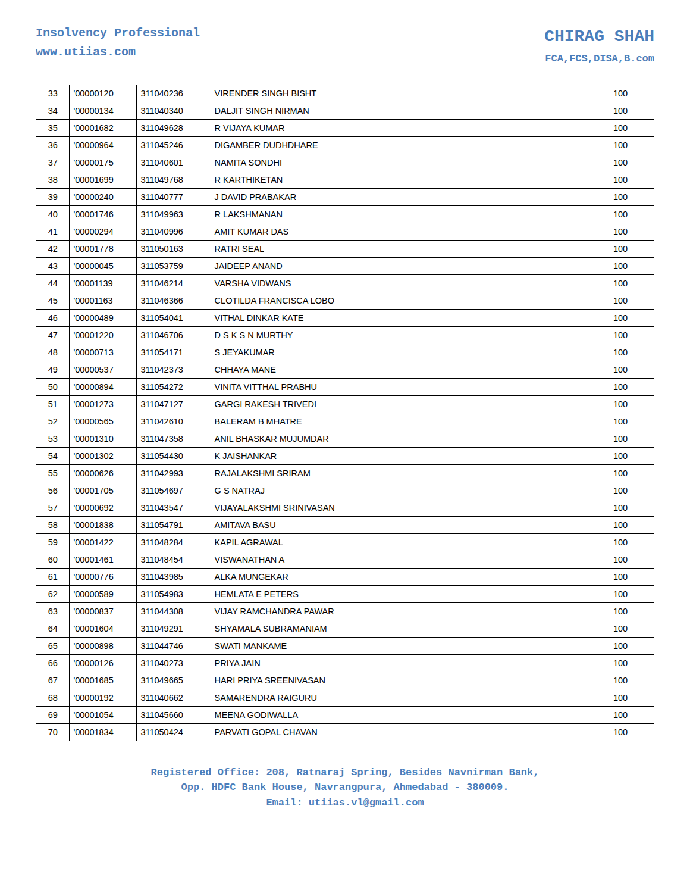Insolvency Professional
www.utiias.com
CHIRAG SHAH
FCA,FCS,DISA,B.com
| 33 | '00000120 | 311040236 | VIRENDER SINGH BISHT | 100 |
| 34 | '00000134 | 311040340 | DALJIT SINGH NIRMAN | 100 |
| 35 | '00001682 | 311049628 | R VIJAYA KUMAR | 100 |
| 36 | '00000964 | 311045246 | DIGAMBER DUDHDHARE | 100 |
| 37 | '00000175 | 311040601 | NAMITA SONDHI | 100 |
| 38 | '00001699 | 311049768 | R KARTHIKETAN | 100 |
| 39 | '00000240 | 311040777 | J DAVID PRABAKAR | 100 |
| 40 | '00001746 | 311049963 | R LAKSHMANAN | 100 |
| 41 | '00000294 | 311040996 | AMIT KUMAR DAS | 100 |
| 42 | '00001778 | 311050163 | RATRI SEAL | 100 |
| 43 | '00000045 | 311053759 | JAIDEEP ANAND | 100 |
| 44 | '00001139 | 311046214 | VARSHA VIDWANS | 100 |
| 45 | '00001163 | 311046366 | CLOTILDA FRANCISCA LOBO | 100 |
| 46 | '00000489 | 311054041 | VITHAL DINKAR KATE | 100 |
| 47 | '00001220 | 311046706 | D S K S N MURTHY | 100 |
| 48 | '00000713 | 311054171 | S JEYAKUMAR | 100 |
| 49 | '00000537 | 311042373 | CHHAYA MANE | 100 |
| 50 | '00000894 | 311054272 | VINITA VITTHAL PRABHU | 100 |
| 51 | '00001273 | 311047127 | GARGI RAKESH TRIVEDI | 100 |
| 52 | '00000565 | 311042610 | BALERAM B MHATRE | 100 |
| 53 | '00001310 | 311047358 | ANIL BHASKAR MUJUMDAR | 100 |
| 54 | '00001302 | 311054430 | K JAISHANKAR | 100 |
| 55 | '00000626 | 311042993 | RAJALAKSHMI SRIRAM | 100 |
| 56 | '00001705 | 311054697 | G S NATRAJ | 100 |
| 57 | '00000692 | 311043547 | VIJAYALAKSHMI SRINIVASAN | 100 |
| 58 | '00001838 | 311054791 | AMITAVA BASU | 100 |
| 59 | '00001422 | 311048284 | KAPIL AGRAWAL | 100 |
| 60 | '00001461 | 311048454 | VISWANATHAN A | 100 |
| 61 | '00000776 | 311043985 | ALKA MUNGEKAR | 100 |
| 62 | '00000589 | 311054983 | HEMLATA E PETERS | 100 |
| 63 | '00000837 | 311044308 | VIJAY RAMCHANDRA PAWAR | 100 |
| 64 | '00001604 | 311049291 | SHYAMALA SUBRAMANIAM | 100 |
| 65 | '00000898 | 311044746 | SWATI MANKAME | 100 |
| 66 | '00000126 | 311040273 | PRIYA JAIN | 100 |
| 67 | '00001685 | 311049665 | HARI PRIYA SREENIVASAN | 100 |
| 68 | '00000192 | 311040662 | SAMARENDRA RAIGURU | 100 |
| 69 | '00001054 | 311045660 | MEENA GODIWALLA | 100 |
| 70 | '00001834 | 311050424 | PARVATI GOPAL CHAVAN | 100 |
Registered Office: 208, Ratnaraj Spring, Besides Navnirman Bank,
Opp. HDFC Bank House, Navrangpura, Ahmedabad - 380009.
Email: utiias.vl@gmail.com